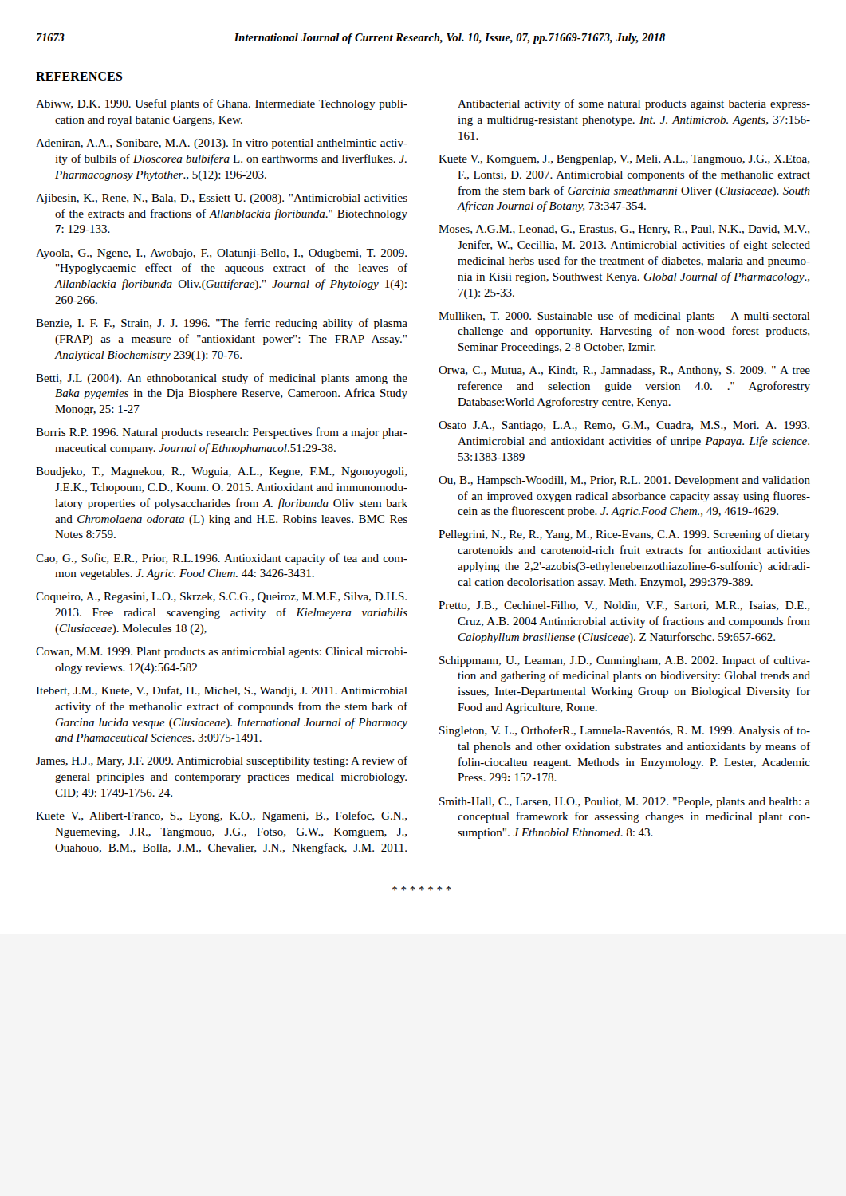71673 International Journal of Current Research, Vol. 10, Issue, 07, pp.71669-71673, July, 2018
REFERENCES
Abiww, D.K. 1990. Useful plants of Ghana. Intermediate Technology publication and royal batanic Gargens, Kew.
Adeniran, A.A., Sonibare, M.A. (2013). In vitro potential anthelmintic activity of bulbils of Dioscorea bulbifera L. on earthworms and liverflukes. J. Pharmacognosy Phytother., 5(12): 196-203.
Ajibesin, K., Rene, N., Bala, D., Essiett U. (2008). "Antimicrobial activities of the extracts and fractions of Allanblackia floribunda." Biotechnology 7: 129-133.
Ayoola, G., Ngene, I., Awobajo, F., Olatunji-Bello, I., Odugbemi, T. 2009. "Hypoglycaemic effect of the aqueous extract of the leaves of Allanblackia floribunda Oliv.(Guttiferae)." Journal of Phytology 1(4): 260-266.
Benzie, I. F. F., Strain, J. J. 1996. "The ferric reducing ability of plasma (FRAP) as a measure of "antioxidant power": The FRAP Assay." Analytical Biochemistry 239(1): 70-76.
Betti, J.L (2004). An ethnobotanical study of medicinal plants among the Baka pygemies in the Dja Biosphere Reserve, Cameroon. Africa Study Monogr, 25: 1-27
Borris R.P. 1996. Natural products research: Perspectives from a major pharmaceutical company. Journal of Ethnophamacol.51:29-38.
Boudjeko, T., Magnekou, R., Woguia, A.L., Kegne, F.M., Ngonoyogoli, J.E.K., Tchopoum, C.D., Koum. O. 2015. Antioxidant and immunomodulatory properties of polysaccharides from A. floribunda Oliv stem bark and Chromolaena odorata (L) king and H.E. Robins leaves. BMC Res Notes 8:759.
Cao, G., Sofic, E.R., Prior, R.L.1996. Antioxidant capacity of tea and common vegetables. J. Agric. Food Chem. 44: 3426-3431.
Coqueiro, A., Regasini, L.O., Skrzek, S.C.G., Queiroz, M.M.F., Silva, D.H.S. 2013. Free radical scavenging activity of Kielmeyera variabilis (Clusiaceae). Molecules 18 (2),
Cowan, M.M. 1999. Plant products as antimicrobial agents: Clinical microbiology reviews. 12(4):564-582
Itebert, J.M., Kuete, V., Dufat, H., Michel, S., Wandji, J. 2011. Antimicrobial activity of the methanolic extract of compounds from the stem bark of Garcina lucida vesque (Clusiaceae). International Journal of Pharmacy and Phamaceutical Sciences. 3:0975-1491.
James, H.J., Mary, J.F. 2009. Antimicrobial susceptibility testing: A review of general principles and contemporary practices medical microbiology. CID; 49: 1749-1756. 24.
Kuete V., Alibert-Franco, S., Eyong, K.O., Ngameni, B., Folefoc, G.N., Nguemeving, J.R., Tangmouo, J.G., Fotso, G.W., Komguem, J., Ouahouo, B.M., Bolla, J.M., Chevalier, J.N., Nkengfack, J.M. 2011. Antibacterial activity of some natural products against bacteria expressing a multidrug-resistant phenotype. Int. J. Antimicrob. Agents, 37:156-161.
Kuete V., Komguem, J., Bengpenlap, V., Meli, A.L., Tangmouo, J.G., X.Etoa, F., Lontsi, D. 2007. Antimicrobial components of the methanolic extract from the stem bark of Garcinia smeathmanni Oliver (Clusiaceae). South African Journal of Botany, 73:347-354.
Moses, A.G.M., Leonad, G., Erastus, G., Henry, R., Paul, N.K., David, M.V., Jenifer, W., Cecillia, M. 2013. Antimicrobial activities of eight selected medicinal herbs used for the treatment of diabetes, malaria and pneumonia in Kisii region, Southwest Kenya. Global Journal of Pharmacology., 7(1): 25-33.
Mulliken, T. 2000. Sustainable use of medicinal plants – A multi-sectoral challenge and opportunity. Harvesting of non-wood forest products, Seminar Proceedings, 2-8 October, Izmir.
Orwa, C., Mutua, A., Kindt, R., Jamnadass, R., Anthony, S. 2009. " A tree reference and selection guide version 4.0. ." Agroforestry Database:World Agroforestry centre, Kenya.
Osato J.A., Santiago, L.A., Remo, G.M., Cuadra, M.S., Mori. A. 1993. Antimicrobial and antioxidant activities of unripe Papaya. Life science. 53:1383-1389
Ou, B., Hampsch-Woodill, M., Prior, R.L. 2001. Development and validation of an improved oxygen radical absorbance capacity assay using fluorescein as the fluorescent probe. J. Agric.Food Chem., 49, 4619-4629.
Pellegrini, N., Re, R., Yang, M., Rice-Evans, C.A. 1999. Screening of dietary carotenoids and carotenoid-rich fruit extracts for antioxidant activities applying the 2,2'-azobis(3-ethylenebenzothiazoline-6-sulfonic) acidradical cation decolorisation assay. Meth. Enzymol, 299:379-389.
Pretto, J.B., Cechinel-Filho, V., Noldin, V.F., Sartori, M.R., Isaias, D.E., Cruz, A.B. 2004 Antimicrobial activity of fractions and compounds from Calophyllum brasiliense (Clusiceae). Z Naturforschc. 59:657-662.
Schippmann, U., Leaman, J.D., Cunningham, A.B. 2002. Impact of cultivation and gathering of medicinal plants on biodiversity: Global trends and issues, Inter-Departmental Working Group on Biological Diversity for Food and Agriculture, Rome.
Singleton, V. L., OrthoferR., Lamuela-Raventós, R. M. 1999. Analysis of total phenols and other oxidation substrates and antioxidants by means of folin-ciocalteu reagent. Methods in Enzymology. P. Lester, Academic Press. 299: 152-178.
Smith-Hall, C., Larsen, H.O., Pouliot, M. 2012. "People, plants and health: a conceptual framework for assessing changes in medicinal plant consumption". J Ethnobiol Ethnomed. 8: 43.
*******